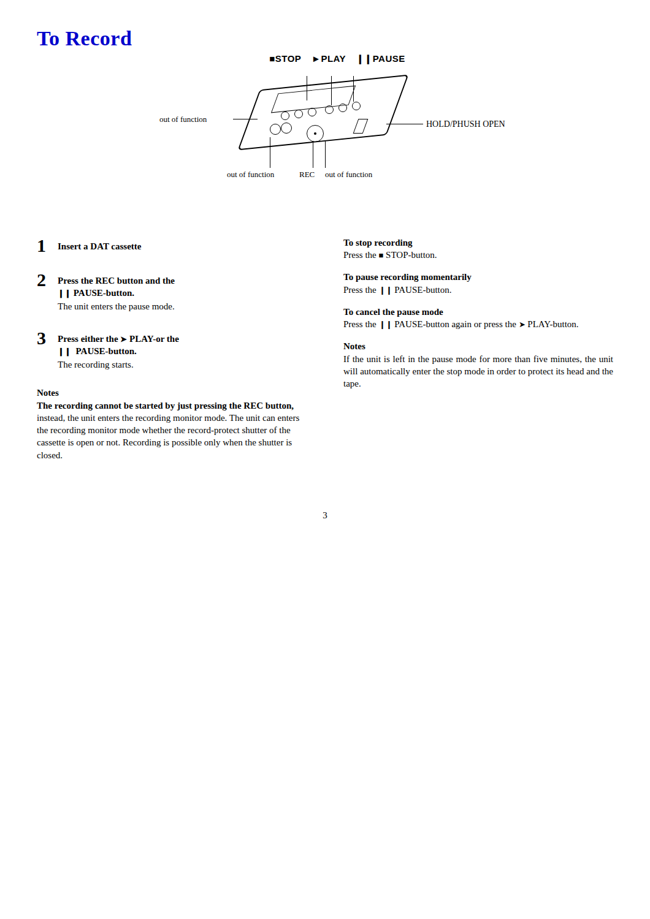To Record
■STOP ►PLAY ❙❙PAUSE
out of function
HOLD/PHUSH OPEN
out of function
REC
out of function
1
Insert a DAT cassette
2
Press the REC button and the
❙❙ PAUSE-button.
The unit enters the pause mode.
3
Press either the ➤ PLAY-or the
❙❙ PAUSE-button.
The recording starts.
Notes
The recording cannot be started by just pressing the REC button, instead, the unit enters the recording monitor mode. The unit can enters the recording monitor mode whether the record-protect shutter of the cassette is open or not. Recording is possible only when the shutter is closed.
To stop recording
Press the ■ STOP-button.
To pause recording momentarily
Press the ❙❙ PAUSE-button.
To cancel the pause mode
Press the ❙❙ PAUSE-button again or press the ➤ PLAY-button.
Notes
If the unit is left in the pause mode for more than five minutes, the unit will automatically enter the stop mode in order to protect its head and the tape.
3